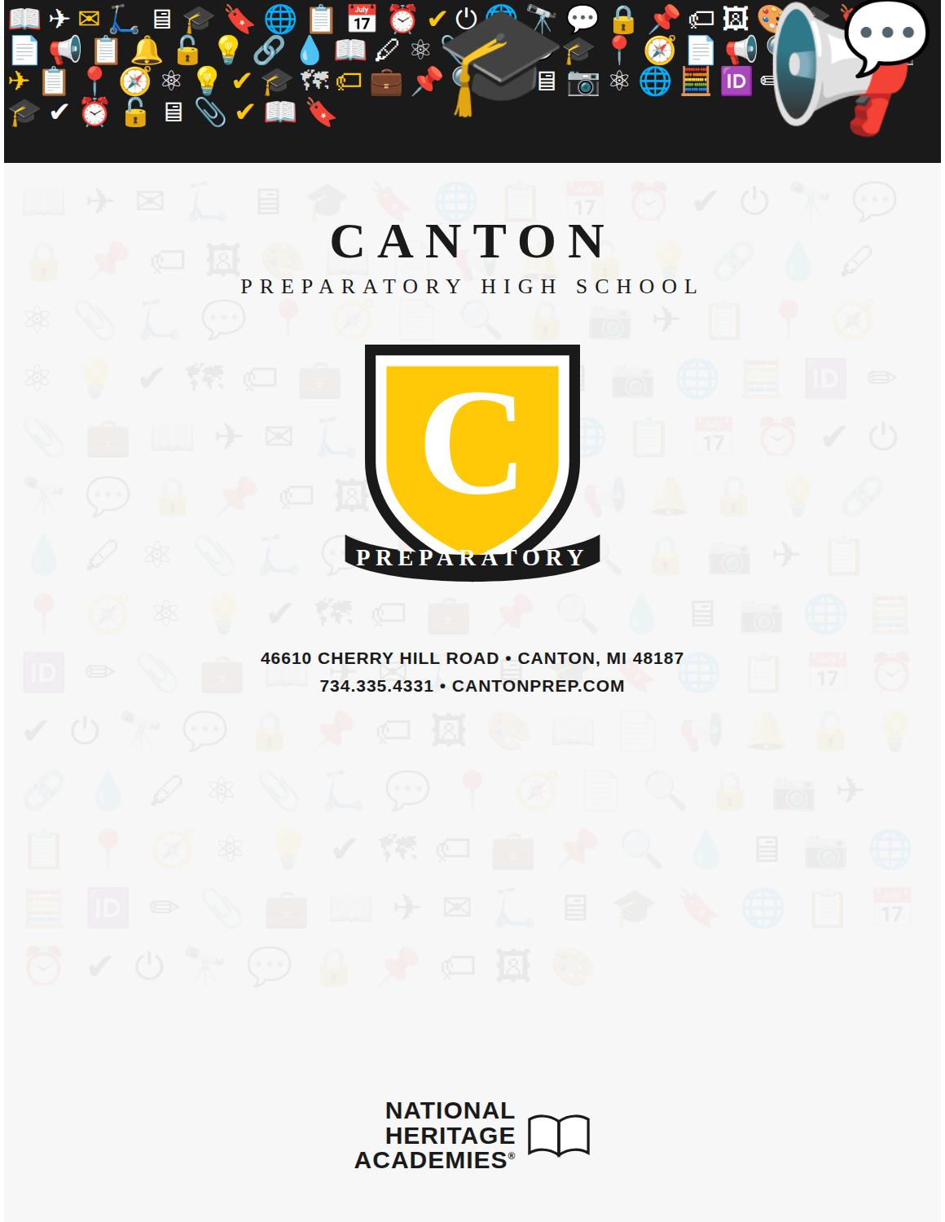📖✈✉🛴🖥🎓🔖🌐📋📅⏰✔⏻🌐🔭💬 🔒📌🏷🖼🎨🎓🔖📖📄📢📋🔔🔓💡🔗💧 📖🖊⚛📎🛴💬🎓📍🧭📄📢🔍🔒🖥📷✈ 📋📍🧭⚛💡✔🎓🗺🏷💼📌🔍💧🖥📷⚛ 🌐🧮🆔✏📎💼📌🎓✔⏰🔓🖥📎✔📖🔖
🎓
📢
💬
📖✈✉🛴🖥🎓🔖🌐📋📅⏰✔⏻🔭💬🔒📌🏷🖼🎨 📖📄📢🔔🔓💡🔗💧🖊⚛📎🛴💬📍🧭📄🔍🔒📷✈ 📋📍🧭⚛💡✔🗺🏷💼📌🔍💧🖥📷🌐🧮🆔✏📎💼 📖✈✉🛴🖥🎓🔖🌐📋📅⏰✔⏻🔭💬🔒📌🏷🖼🎨 📖📄📢🔔🔓💡🔗💧🖊⚛📎🛴💬📍🧭📄🔍🔒📷✈ 📋📍🧭⚛💡✔🗺🏷💼📌🔍💧🖥📷🌐🧮🆔✏📎💼 📖✈✉🛴🖥🎓🔖🌐📋📅⏰✔⏻🔭💬🔒📌🏷🖼🎨 📖📄📢🔔🔓💡🔗💧🖊⚛📎🛴💬📍🧭📄🔍🔒📷✈ 📋📍🧭⚛💡✔🗺🏷💼📌🔍💧🖥📷🌐🧮🆔✏📎💼 📖✈✉🛴🖥🎓🔖🌐📋📅⏰✔⏻🔭💬🔒📌🏷🖼🎨
CANTON
PREPARATORY HIGH SCHOOL
C PREPARATORY
46610 CHERRY HILL ROAD • CANTON, MI 48187
734.335.4331 • CANTONPREP.COM
NATIONAL
HERITAGE
ACADEMIES®